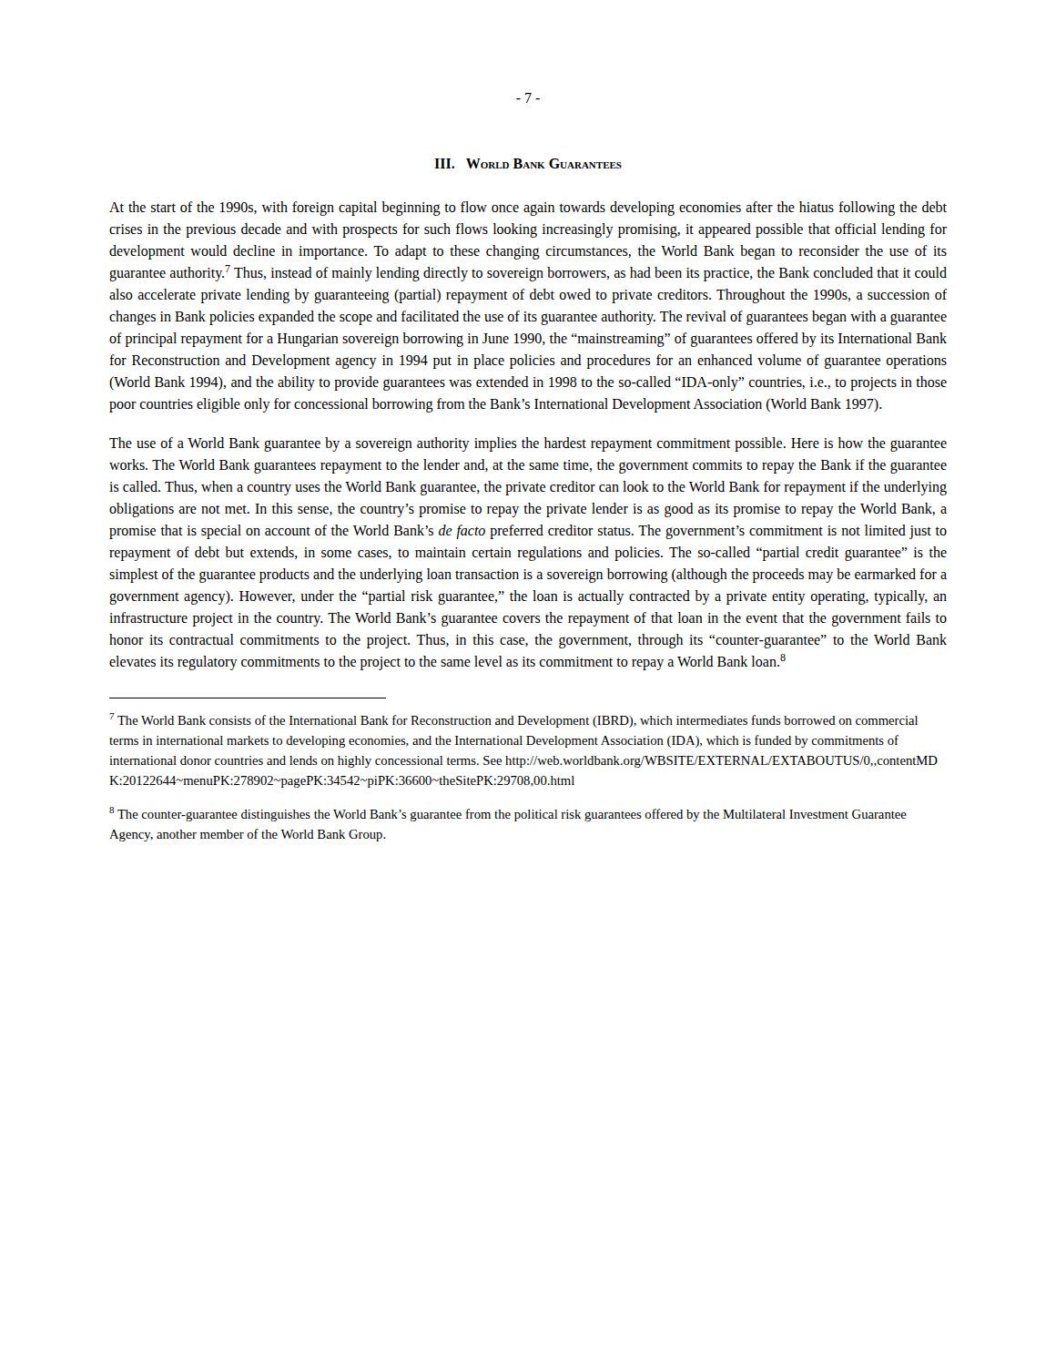- 7 -
III. World Bank Guarantees
At the start of the 1990s, with foreign capital beginning to flow once again towards developing economies after the hiatus following the debt crises in the previous decade and with prospects for such flows looking increasingly promising, it appeared possible that official lending for development would decline in importance. To adapt to these changing circumstances, the World Bank began to reconsider the use of its guarantee authority.7 Thus, instead of mainly lending directly to sovereign borrowers, as had been its practice, the Bank concluded that it could also accelerate private lending by guaranteeing (partial) repayment of debt owed to private creditors. Throughout the 1990s, a succession of changes in Bank policies expanded the scope and facilitated the use of its guarantee authority. The revival of guarantees began with a guarantee of principal repayment for a Hungarian sovereign borrowing in June 1990, the “mainstreaming” of guarantees offered by its International Bank for Reconstruction and Development agency in 1994 put in place policies and procedures for an enhanced volume of guarantee operations (World Bank 1994), and the ability to provide guarantees was extended in 1998 to the so-called “IDA-only” countries, i.e., to projects in those poor countries eligible only for concessional borrowing from the Bank’s International Development Association (World Bank 1997).
The use of a World Bank guarantee by a sovereign authority implies the hardest repayment commitment possible. Here is how the guarantee works. The World Bank guarantees repayment to the lender and, at the same time, the government commits to repay the Bank if the guarantee is called. Thus, when a country uses the World Bank guarantee, the private creditor can look to the World Bank for repayment if the underlying obligations are not met. In this sense, the country’s promise to repay the private lender is as good as its promise to repay the World Bank, a promise that is special on account of the World Bank’s de facto preferred creditor status. The government’s commitment is not limited just to repayment of debt but extends, in some cases, to maintain certain regulations and policies. The so-called “partial credit guarantee” is the simplest of the guarantee products and the underlying loan transaction is a sovereign borrowing (although the proceeds may be earmarked for a government agency). However, under the “partial risk guarantee,” the loan is actually contracted by a private entity operating, typically, an infrastructure project in the country. The World Bank’s guarantee covers the repayment of that loan in the event that the government fails to honor its contractual commitments to the project. Thus, in this case, the government, through its “counter-guarantee” to the World Bank elevates its regulatory commitments to the project to the same level as its commitment to repay a World Bank loan.8
7 The World Bank consists of the International Bank for Reconstruction and Development (IBRD), which intermediates funds borrowed on commercial terms in international markets to developing economies, and the International Development Association (IDA), which is funded by commitments of international donor countries and lends on highly concessional terms. See http://web.worldbank.org/WBSITE/EXTERNAL/EXTABOUTUS/0,,contentMDK:20122644~menuPK:278902~pagePK:34542~piPK:36600~theSitePK:29708,00.html
8 The counter-guarantee distinguishes the World Bank’s guarantee from the political risk guarantees offered by the Multilateral Investment Guarantee Agency, another member of the World Bank Group.